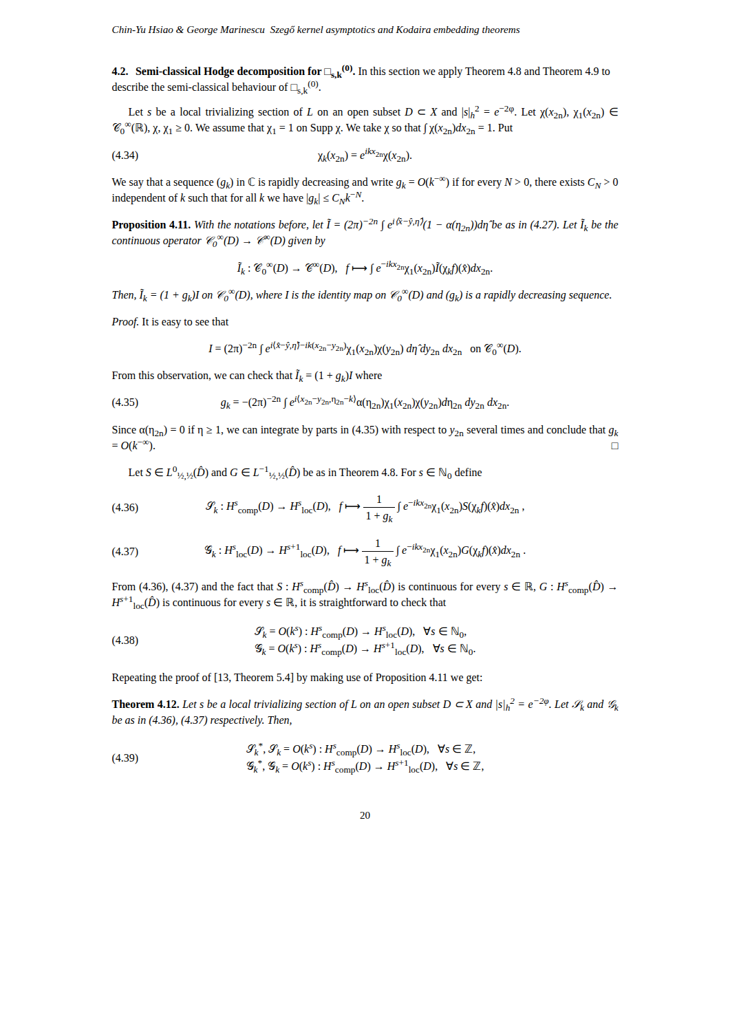Chin-Yu Hsiao & George Marinescu Szegő kernel asymptotics and Kodaira embedding theorems
4.2. Semi-classical Hodge decomposition for □s,k(0). In this section we apply Theorem 4.8 and Theorem 4.9 to describe the semi-classical behaviour of □s,k(0).
Let s be a local trivializing section of L on an open subset D ⊂ X and |s|h2 = e−2φ. Let χ(x2n), χ1(x2n) ∈ 𝒞0∞(ℝ), χ, χ1 ≥ 0. We assume that χ1 = 1 on Supp χ. We take χ so that ∫ χ(x2n)dx2n = 1. Put
(4.34)
χk(x2n) = eikx2nχ(x2n).
We say that a sequence (gk) in ℂ is rapidly decreasing and write gk = O(k−∞) if for every N > 0, there exists CN > 0 independent of k such that for all k we have |gk| ≤ CNk−N.
Proposition 4.11. With the notations before, let Ĩ = (2π)−2n ∫ ei⟨x̂−ŷ,η̂⟩(1 − α(η2n))dη̂ be as in (4.27). Let Ĩk be the continuous operator 𝒞0∞(D) → 𝒞∞(D) given by
Ĩk : 𝒞0∞(D) → 𝒞∞(D), f ⟼ ∫ e−ikx2nχ1(x2n)Ĩ(χkf)(x̂)dx2n.
Then, Ĩk = (1 + gk)I on 𝒞0∞(D), where I is the identity map on 𝒞0∞(D) and (gk) is a rapidly decreasing sequence.
Proof. It is easy to see that
I = (2π)−2n ∫ ei⟨x̂−ŷ,η̂⟩−ik(x2n−y2n)χ1(x2n)χ(y2n) dη̂ dy2n dx2n on 𝒞0∞(D).
From this observation, we can check that Ĩk = (1 + gk)I where
(4.35)
gk = −(2π)−2n ∫ ei⟨x2n−y2n,η2n−k⟩α(η2n)χ1(x2n)χ(y2n)dη2n dy2n dx2n.
Since α(η2n) = 0 if η ≥ 1, we can integrate by parts in (4.35) with respect to y2n several times and conclude that gk = O(k−∞). □
Let S ∈ L0½,½(D̂) and G ∈ L−1½,½(D̂) be as in Theorem 4.8. For s ∈ ℕ0 define
(4.36)
𝒮k : Hscomp(D) → Hsloc(D), f ⟼ 11 + gk ∫ e−ikx2nχ1(x2n)S(χkf)(x̂)dx2n ,
(4.37)
𝒢k : Hsloc(D) → Hs+1loc(D), f ⟼ 11 + gk ∫ e−ikx2nχ1(x2n)G(χkf)(x̂)dx2n .
From (4.36), (4.37) and the fact that S : Hscomp(D̂) → Hsloc(D̂) is continuous for every s ∈ ℝ, G : Hscomp(D̂) → Hs+1loc(D̂) is continuous for every s ∈ ℝ, it is straightforward to check that
(4.38)
𝒮k = O(ks) : Hscomp(D) → Hsloc(D), ∀s ∈ ℕ0,
𝒢k = O(ks) : Hscomp(D) → Hs+1loc(D), ∀s ∈ ℕ0.
Repeating the proof of [13, Theorem 5.4] by making use of Proposition 4.11 we get:
Theorem 4.12. Let s be a local trivializing section of L on an open subset D ⊂ X and |s|h2 = e−2φ. Let 𝒮k and 𝒢k be as in (4.36), (4.37) respectively. Then,
(4.39)
𝒮k*, 𝒮k = O(ks) : Hscomp(D) → Hsloc(D), ∀s ∈ ℤ,
𝒢k*, 𝒢k = O(ks) : Hscomp(D) → Hs+1loc(D), ∀s ∈ ℤ,
20